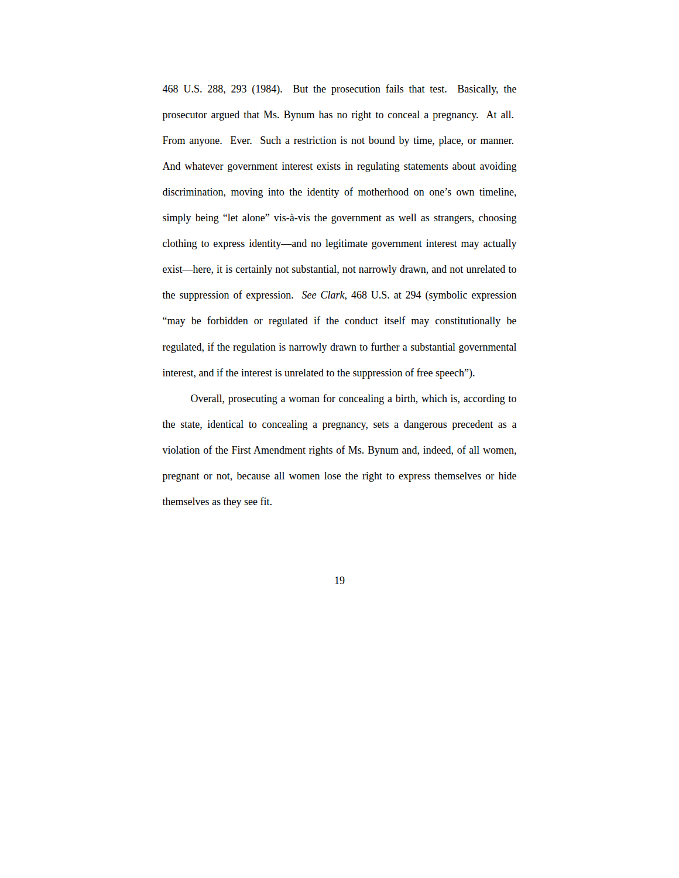468 U.S. 288, 293 (1984). But the prosecution fails that test. Basically, the prosecutor argued that Ms. Bynum has no right to conceal a pregnancy. At all. From anyone. Ever. Such a restriction is not bound by time, place, or manner. And whatever government interest exists in regulating statements about avoiding discrimination, moving into the identity of motherhood on one’s own timeline, simply being “let alone” vis-à-vis the government as well as strangers, choosing clothing to express identity—and no legitimate government interest may actually exist—here, it is certainly not substantial, not narrowly drawn, and not unrelated to the suppression of expression. See Clark, 468 U.S. at 294 (symbolic expression “may be forbidden or regulated if the conduct itself may constitutionally be regulated, if the regulation is narrowly drawn to further a substantial governmental interest, and if the interest is unrelated to the suppression of free speech”).
Overall, prosecuting a woman for concealing a birth, which is, according to the state, identical to concealing a pregnancy, sets a dangerous precedent as a violation of the First Amendment rights of Ms. Bynum and, indeed, of all women, pregnant or not, because all women lose the right to express themselves or hide themselves as they see fit.
19